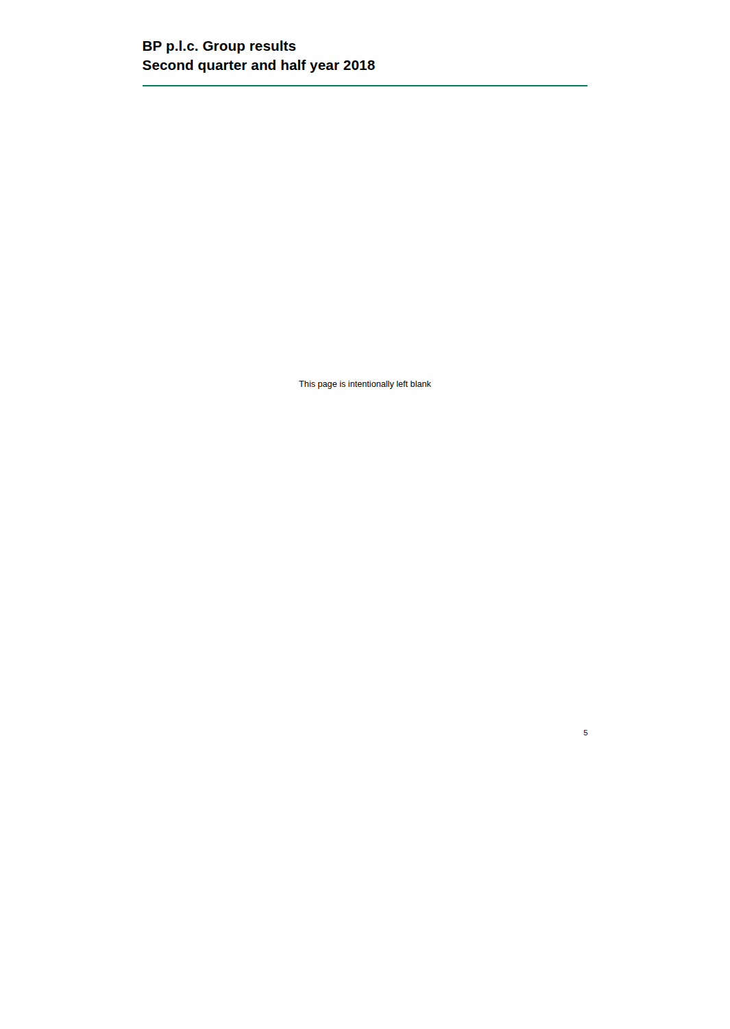BP p.l.c. Group results
Second quarter and half year 2018
This page is intentionally left blank
5